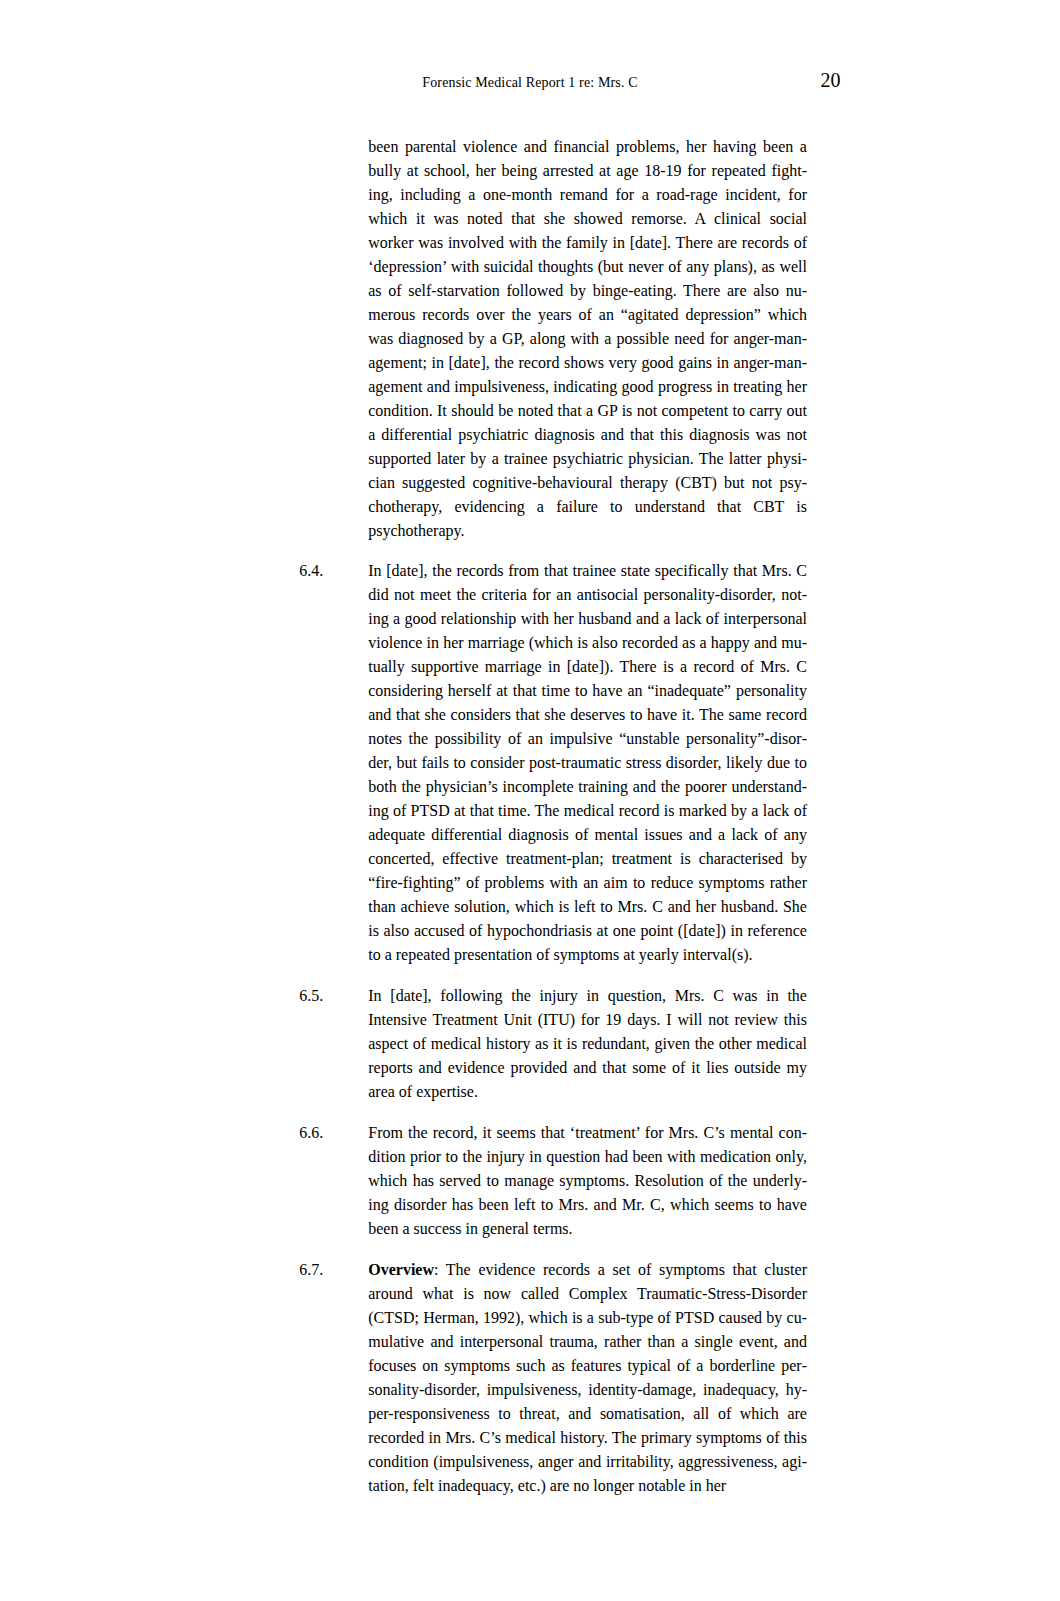Forensic Medical Report 1 re: Mrs. C 20
been parental violence and financial problems, her having been a bully at school, her being arrested at age 18-19 for repeated fighting, including a one-month remand for a road-rage incident, for which it was noted that she showed remorse. A clinical social worker was involved with the family in [date]. There are records of ‘depression’ with suicidal thoughts (but never of any plans), as well as of self-starvation followed by binge-eating. There are also numerous records over the years of an “agitated depression” which was diagnosed by a GP, along with a possible need for anger-management; in [date], the record shows very good gains in anger-management and impulsiveness, indicating good progress in treating her condition. It should be noted that a GP is not competent to carry out a differential psychiatric diagnosis and that this diagnosis was not supported later by a trainee psychiatric physician. The latter physician suggested cognitive-behavioural therapy (CBT) but not psychotherapy, evidencing a failure to understand that CBT is psychotherapy.
6.4.
In [date], the records from that trainee state specifically that Mrs. C did not meet the criteria for an antisocial personality-disorder, noting a good relationship with her husband and a lack of interpersonal violence in her marriage (which is also recorded as a happy and mutually supportive marriage in [date]). There is a record of Mrs. C considering herself at that time to have an “inadequate” personality and that she considers that she deserves to have it. The same record notes the possibility of an impulsive “unstable personality”-disorder, but fails to consider post-traumatic stress disorder, likely due to both the physician’s incomplete training and the poorer understanding of PTSD at that time. The medical record is marked by a lack of adequate differential diagnosis of mental issues and a lack of any concerted, effective treatment-plan; treatment is characterised by “fire-fighting” of problems with an aim to reduce symptoms rather than achieve solution, which is left to Mrs. C and her husband. She is also accused of hypochondriasis at one point ([date]) in reference to a repeated presentation of symptoms at yearly interval(s).
6.5.
In [date], following the injury in question, Mrs. C was in the Intensive Treatment Unit (ITU) for 19 days. I will not review this aspect of medical history as it is redundant, given the other medical reports and evidence provided and that some of it lies outside my area of expertise.
6.6.
From the record, it seems that ‘treatment’ for Mrs. C’s mental condition prior to the injury in question had been with medication only, which has served to manage symptoms. Resolution of the underlying disorder has been left to Mrs. and Mr. C, which seems to have been a success in general terms.
6.7.
Overview: The evidence records a set of symptoms that cluster around what is now called Complex Traumatic-Stress-Disorder (CTSD; Herman, 1992), which is a sub-type of PTSD caused by cumulative and interpersonal trauma, rather than a single event, and focuses on symptoms such as features typical of a borderline personality-disorder, impulsiveness, identity-damage, inadequacy, hyper-responsiveness to threat, and somatisation, all of which are recorded in Mrs. C’s medical history. The primary symptoms of this condition (impulsiveness, anger and irritability, aggressiveness, agitation, felt inadequacy, etc.) are no longer notable in her